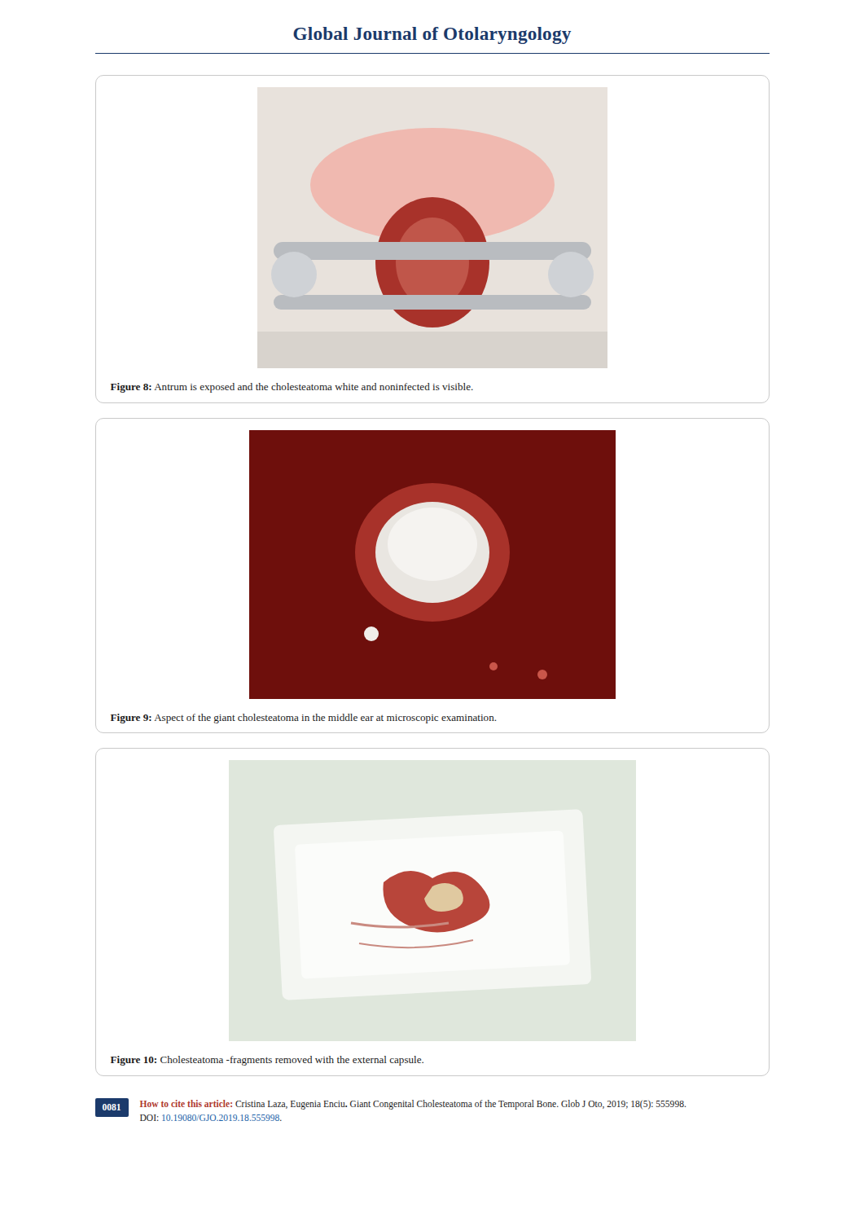Global Journal of Otolaryngology
Figure 8: Antrum is exposed and the cholesteatoma white and noninfected is visible.
Figure 9: Aspect of the giant cholesteatoma in the middle ear at microscopic examination.
Figure 10: Cholesteatoma -fragments removed with the external capsule.
0081
How to cite this article: Cristina Laza, Eugenia Enciu. Giant Congenital Cholesteatoma of the Temporal Bone. Glob J Oto, 2019; 18(5): 555998.
DOI: 10.19080/GJO.2019.18.555998.